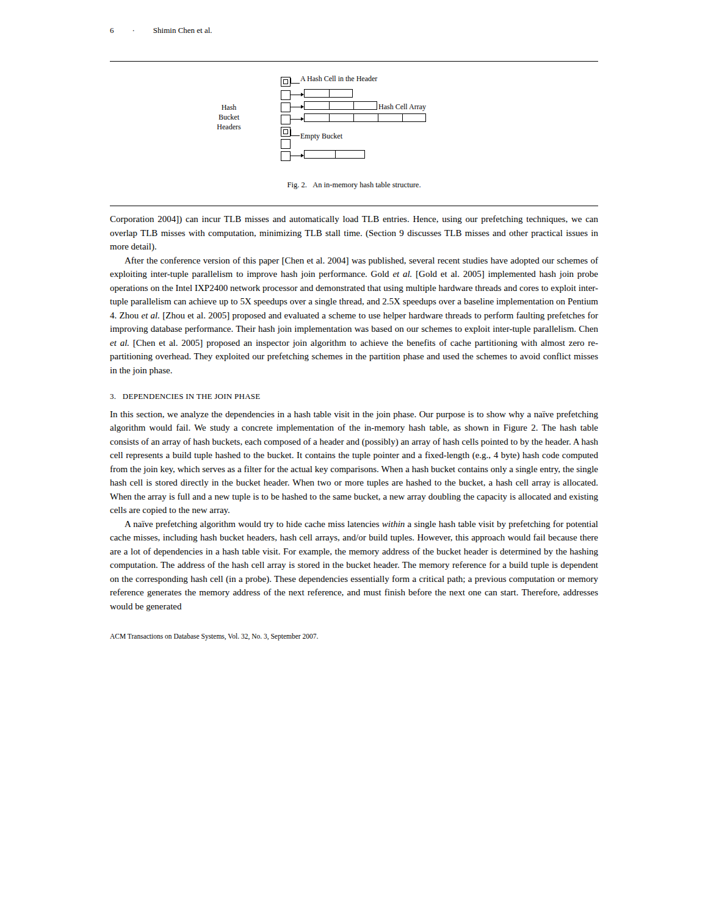6·Shimin Chen et al.
Hash
Bucket
Headers
A Hash Cell in the Header
Hash Cell Array
Empty Bucket
Fig. 2. An in-memory hash table structure.
Corporation 2004]) can incur TLB misses and automatically load TLB entries. Hence, using our prefetching techniques, we can overlap TLB misses with computation, minimizing TLB stall time. (Section 9 discusses TLB misses and other practical issues in more detail).
After the conference version of this paper [Chen et al. 2004] was published, several recent studies have adopted our schemes of exploiting inter-tuple parallelism to improve hash join performance. Gold et al. [Gold et al. 2005] implemented hash join probe operations on the Intel IXP2400 network processor and demonstrated that using multiple hardware threads and cores to exploit inter-tuple parallelism can achieve up to 5X speedups over a single thread, and 2.5X speedups over a baseline implementation on Pentium 4. Zhou et al. [Zhou et al. 2005] proposed and evaluated a scheme to use helper hardware threads to perform faulting prefetches for improving database performance. Their hash join implementation was based on our schemes to exploit inter-tuple parallelism. Chen et al. [Chen et al. 2005] proposed an inspector join algorithm to achieve the benefits of cache partitioning with almost zero re-partitioning overhead. They exploited our prefetching schemes in the partition phase and used the schemes to avoid conflict misses in the join phase.
3. Dependencies in the Join Phase
In this section, we analyze the dependencies in a hash table visit in the join phase. Our purpose is to show why a naïve prefetching algorithm would fail. We study a concrete implementation of the in-memory hash table, as shown in Figure 2. The hash table consists of an array of hash buckets, each composed of a header and (possibly) an array of hash cells pointed to by the header. A hash cell represents a build tuple hashed to the bucket. It contains the tuple pointer and a fixed-length (e.g., 4 byte) hash code computed from the join key, which serves as a filter for the actual key comparisons. When a hash bucket contains only a single entry, the single hash cell is stored directly in the bucket header. When two or more tuples are hashed to the bucket, a hash cell array is allocated. When the array is full and a new tuple is to be hashed to the same bucket, a new array doubling the capacity is allocated and existing cells are copied to the new array.
A naïve prefetching algorithm would try to hide cache miss latencies within a single hash table visit by prefetching for potential cache misses, including hash bucket headers, hash cell arrays, and/or build tuples. However, this approach would fail because there are a lot of dependencies in a hash table visit. For example, the memory address of the bucket header is determined by the hashing computation. The address of the hash cell array is stored in the bucket header. The memory reference for a build tuple is dependent on the corresponding hash cell (in a probe). These dependencies essentially form a critical path; a previous computation or memory reference generates the memory address of the next reference, and must finish before the next one can start. Therefore, addresses would be generated
ACM Transactions on Database Systems, Vol. 32, No. 3, September 2007.